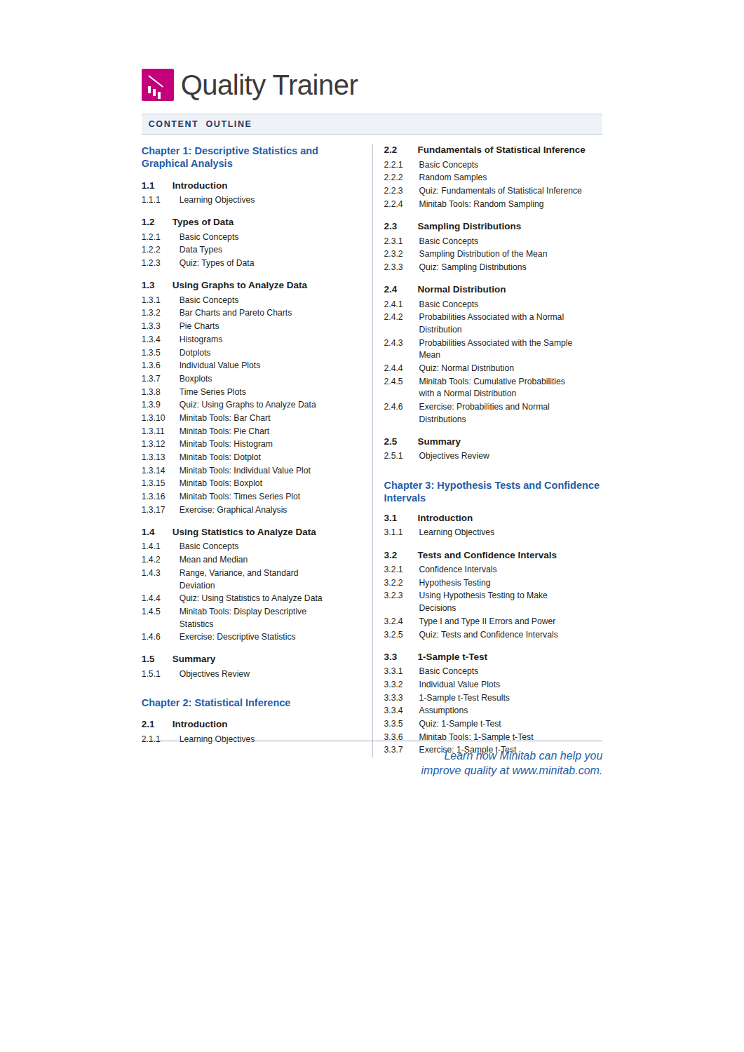Quality Trainer
Content Outline
Chapter 1: Descriptive Statistics and Graphical Analysis
1.1 Introduction
1.1.1 Learning Objectives
1.2 Types of Data
1.2.1 Basic Concepts
1.2.2 Data Types
1.2.3 Quiz: Types of Data
1.3 Using Graphs to Analyze Data
1.3.1 Basic Concepts
1.3.2 Bar Charts and Pareto Charts
1.3.3 Pie Charts
1.3.4 Histograms
1.3.5 Dotplots
1.3.6 Individual Value Plots
1.3.7 Boxplots
1.3.8 Time Series Plots
1.3.9 Quiz: Using Graphs to Analyze Data
1.3.10 Minitab Tools: Bar Chart
1.3.11 Minitab Tools: Pie Chart
1.3.12 Minitab Tools: Histogram
1.3.13 Minitab Tools: Dotplot
1.3.14 Minitab Tools: Individual Value Plot
1.3.15 Minitab Tools: Boxplot
1.3.16 Minitab Tools: Times Series Plot
1.3.17 Exercise: Graphical Analysis
1.4 Using Statistics to Analyze Data
1.4.1 Basic Concepts
1.4.2 Mean and Median
1.4.3 Range, Variance, and StandardDeviation
1.4.4 Quiz: Using Statistics to Analyze Data
1.4.5 Minitab Tools: Display DescriptiveStatistics
1.4.6 Exercise: Descriptive Statistics
1.5 Summary
1.5.1 Objectives Review
Chapter 2: Statistical Inference
2.1 Introduction
2.1.1 Learning Objectives
2.2 Fundamentals of Statistical Inference
2.2.1 Basic Concepts
2.2.2 Random Samples
2.2.3 Quiz: Fundamentals of Statistical Inference
2.2.4 Minitab Tools: Random Sampling
2.3 Sampling Distributions
2.3.1 Basic Concepts
2.3.2 Sampling Distribution of the Mean
2.3.3 Quiz: Sampling Distributions
2.4 Normal Distribution
2.4.1 Basic Concepts
2.4.2 Probabilities Associated with a NormalDistribution
2.4.3 Probabilities Associated with the SampleMean
2.4.4 Quiz: Normal Distribution
2.4.5 Minitab Tools: Cumulative Probabilitieswith a Normal Distribution
2.4.6 Exercise: Probabilities and NormalDistributions
2.5 Summary
2.5.1 Objectives Review
Chapter 3: Hypothesis Tests and Confidence Intervals
3.1 Introduction
3.1.1 Learning Objectives
3.2 Tests and Confidence Intervals
3.2.1 Confidence Intervals
3.2.2 Hypothesis Testing
3.2.3 Using Hypothesis Testing to MakeDecisions
3.2.4 Type I and Type II Errors and Power
3.2.5 Quiz: Tests and Confidence Intervals
3.31-Sample t-Test
3.3.1 Basic Concepts
3.3.2 Individual Value Plots
3.3.31-Sample t-Test Results
3.3.4 Assumptions
3.3.5 Quiz: 1-Sample t-Test
3.3.6 Minitab Tools: 1-Sample t-Test
3.3.7 Exercise: 1-Sample t-Test
Learn how Minitab can help you
improve quality at www.minitab.com.